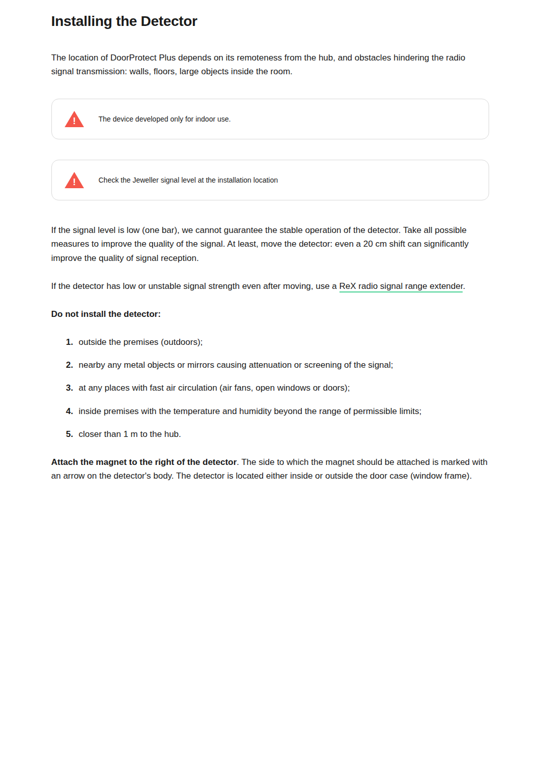Installing the Detector
The location of DoorProtect Plus depends on its remoteness from the hub, and obstacles hindering the radio signal transmission: walls, floors, large objects inside the room.
!
The device developed only for indoor use.
!
Check the Jeweller signal level at the installation location
If the signal level is low (one bar), we cannot guarantee the stable operation of the detector. Take all possible measures to improve the quality of the signal. At least, move the detector: even a 20 cm shift can significantly improve the quality of signal reception.
If the detector has low or unstable signal strength even after moving, use a ReX radio signal range extender.
Do not install the detector:
outside the premises (outdoors);
nearby any metal objects or mirrors causing attenuation or screening of the signal;
at any places with fast air circulation (air fans, open windows or doors);
inside premises with the temperature and humidity beyond the range of permissible limits;
closer than 1 m to the hub.
Attach the magnet to the right of the detector. The side to which the magnet should be attached is marked with an arrow on the detector's body. The detector is located either inside or outside the door case (window frame).